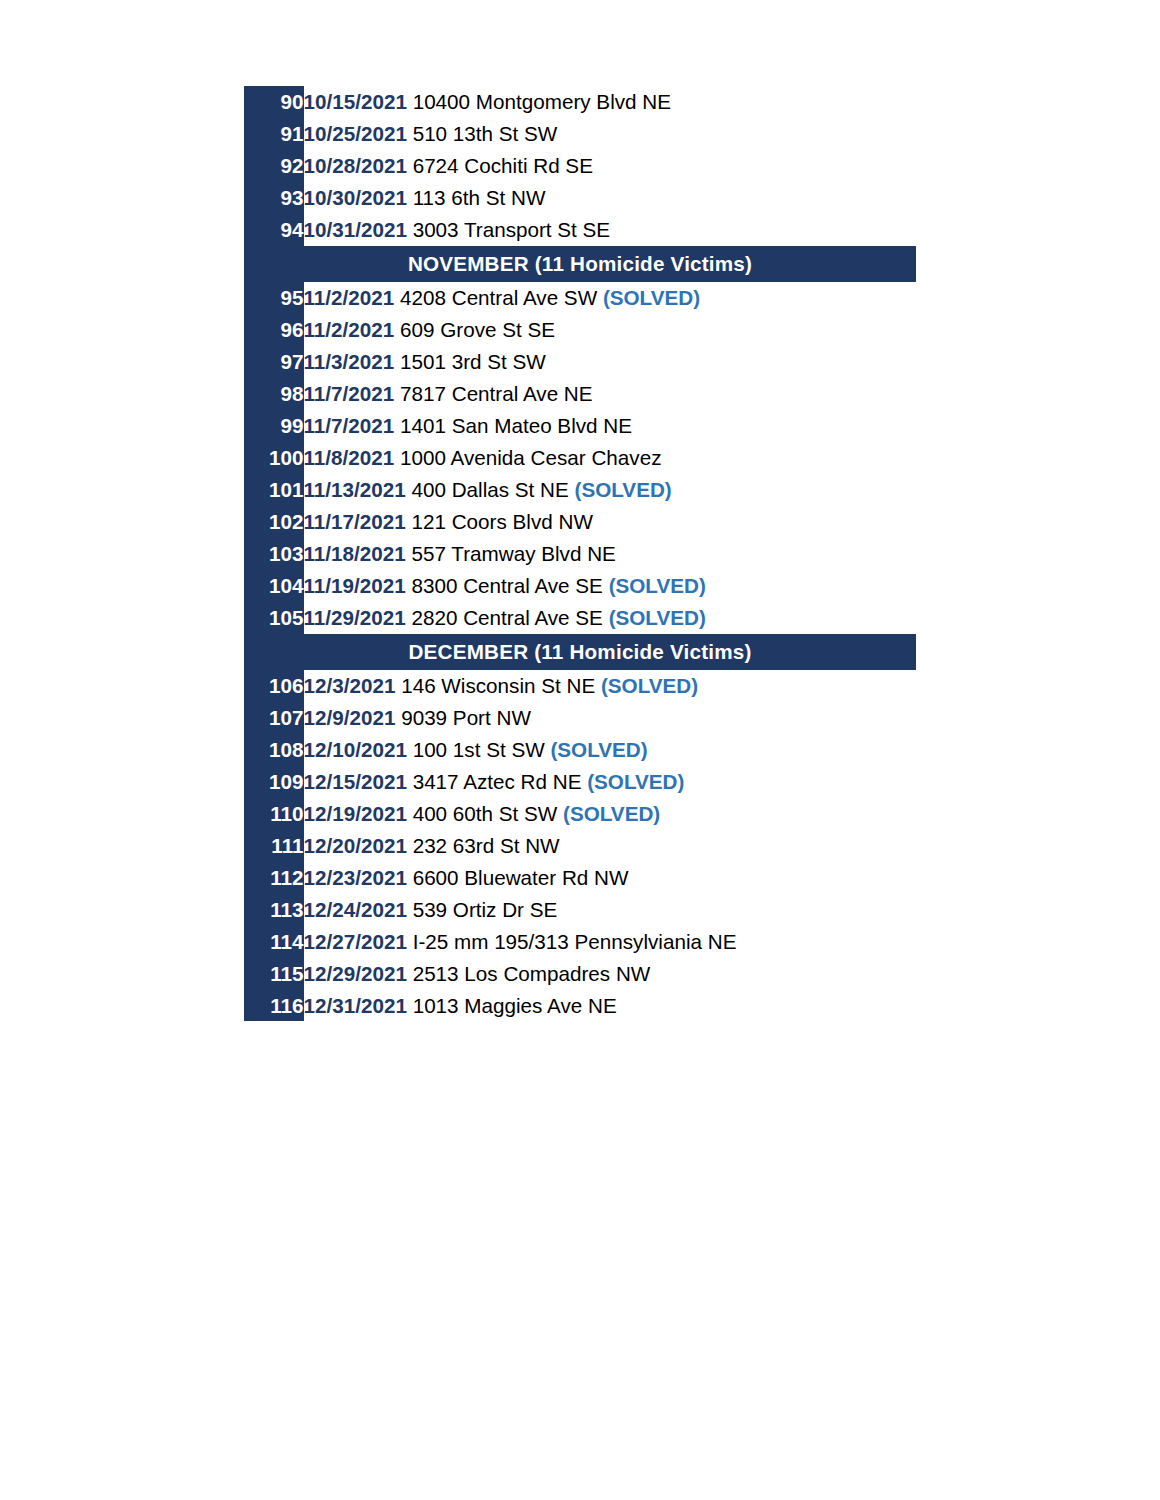| 90 | 10/15/2021 10400 Montgomery Blvd NE |
| 91 | 10/25/2021 510 13th St SW |
| 92 | 10/28/2021 6724 Cochiti Rd SE |
| 93 | 10/30/2021 113 6th St NW |
| 94 | 10/31/2021 3003 Transport St SE |
| NOVEMBER (11 Homicide Victims) |
| 95 | 11/2/2021 4208 Central Ave SW (SOLVED) |
| 96 | 11/2/2021 609 Grove St SE |
| 97 | 11/3/2021 1501 3rd St SW |
| 98 | 11/7/2021 7817 Central Ave NE |
| 99 | 11/7/2021 1401 San Mateo Blvd NE |
| 100 | 11/8/2021 1000 Avenida Cesar Chavez |
| 101 | 11/13/2021 400 Dallas St NE (SOLVED) |
| 102 | 11/17/2021 121 Coors Blvd NW |
| 103 | 11/18/2021 557 Tramway Blvd NE |
| 104 | 11/19/2021 8300 Central Ave SE (SOLVED) |
| 105 | 11/29/2021 2820 Central Ave SE (SOLVED) |
| DECEMBER (11 Homicide Victims) |
| 106 | 12/3/2021 146 Wisconsin St NE (SOLVED) |
| 107 | 12/9/2021 9039 Port NW |
| 108 | 12/10/2021 100 1st St SW (SOLVED) |
| 109 | 12/15/2021 3417 Aztec Rd NE (SOLVED) |
| 110 | 12/19/2021 400 60th St SW (SOLVED) |
| 111 | 12/20/2021 232 63rd St NW |
| 112 | 12/23/2021 6600 Bluewater Rd NW |
| 113 | 12/24/2021 539 Ortiz Dr SE |
| 114 | 12/27/2021 I-25 mm 195/313 Pennsylviania NE |
| 115 | 12/29/2021 2513 Los Compadres NW |
| 116 | 12/31/2021 1013 Maggies Ave NE |